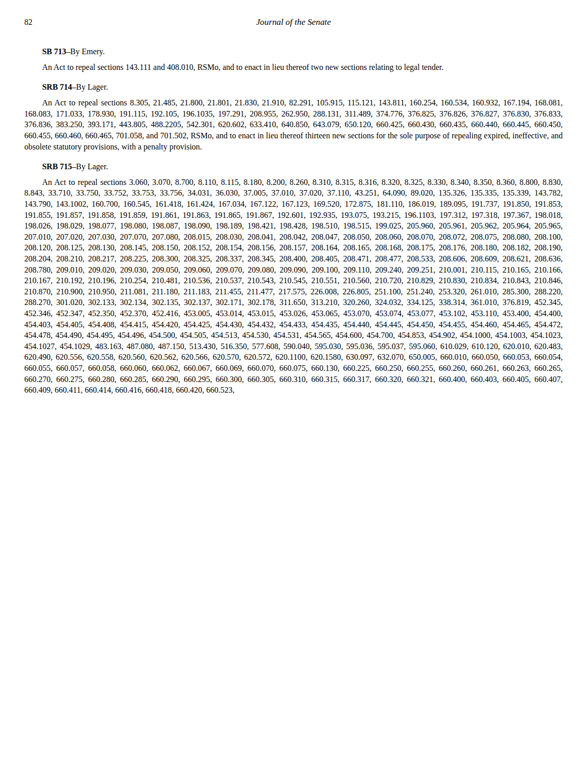82
Journal of the Senate
SB 713–By Emery.
An Act to repeal sections 143.111 and 408.010, RSMo, and to enact in lieu thereof two new sections relating to legal tender.
SRB 714–By Lager.
An Act to repeal sections 8.305, 21.485, 21.800, 21.801, 21.830, 21.910, 82.291, 105.915, 115.121, 143.811, 160.254, 160.534, 160.932, 167.194, 168.081, 168.083, 171.033, 178.930, 191.115, 192.105, 196.1035, 197.291, 208.955, 262.950, 288.131, 311.489, 374.776, 376.825, 376.826, 376.827, 376.830, 376.833, 376.836, 383.250, 393.171, 443.805, 488.2205, 542.301, 620.602, 633.410, 640.850, 643.079, 650.120, 660.425, 660.430, 660.435, 660.440, 660.445, 660.450, 660.455, 660.460, 660.465, 701.058, and 701.502, RSMo, and to enact in lieu thereof thirteen new sections for the sole purpose of repealing expired, ineffective, and obsolete statutory provisions, with a penalty provision.
SRB 715–By Lager.
An Act to repeal sections 3.060, 3.070, 8.700, 8.110, 8.115, 8.180, 8.200, 8.260, 8.310, 8.315, 8.316, 8.320, 8.325, 8.330, 8.340, 8.350, 8.360, 8.800, 8.830, 8.843, 33.710, 33.750, 33.752, 33.753, 33.756, 34.031, 36.030, 37.005, 37.010, 37.020, 37.110, 43.251, 64.090, 89.020, 135.326, 135.335, 135.339, 143.782, 143.790, 143.1002, 160.700, 160.545, 161.418, 161.424, 167.034, 167.122, 167.123, 169.520, 172.875, 181.110, 186.019, 189.095, 191.737, 191.850, 191.853, 191.855, 191.857, 191.858, 191.859, 191.861, 191.863, 191.865, 191.867, 192.601, 192.935, 193.075, 193.215, 196.1103, 197.312, 197.318, 197.367, 198.018, 198.026, 198.029, 198.077, 198.080, 198.087, 198.090, 198.189, 198.421, 198.428, 198.510, 198.515, 199.025, 205.960, 205.961, 205.962, 205.964, 205.965, 207.010, 207.020, 207.030, 207.070, 207.080, 208.015, 208.030, 208.041, 208.042, 208.047, 208.050, 208.060, 208.070, 208.072, 208.075, 208.080, 208.100, 208.120, 208.125, 208.130, 208.145, 208.150, 208.152, 208.154, 208.156, 208.157, 208.164, 208.165, 208.168, 208.175, 208.176, 208.180, 208.182, 208.190, 208.204, 208.210, 208.217, 208.225, 208.300, 208.325, 208.337, 208.345, 208.400, 208.405, 208.471, 208.477, 208.533, 208.606, 208.609, 208.621, 208.636, 208.780, 209.010, 209.020, 209.030, 209.050, 209.060, 209.070, 209.080, 209.090, 209.100, 209.110, 209.240, 209.251, 210.001, 210.115, 210.165, 210.166, 210.167, 210.192, 210.196, 210.254, 210.481, 210.536, 210.537, 210.543, 210.545, 210.551, 210.560, 210.720, 210.829, 210.830, 210.834, 210.843, 210.846, 210.870, 210.900, 210.950, 211.081, 211.180, 211.183, 211.455, 211.477, 217.575, 226.008, 226.805, 251.100, 251.240, 253.320, 261.010, 285.300, 288.220, 288.270, 301.020, 302.133, 302.134, 302.135, 302.137, 302.171, 302.178, 311.650, 313.210, 320.260, 324.032, 334.125, 338.314, 361.010, 376.819, 452.345, 452.346, 452.347, 452.350, 452.370, 452.416, 453.005, 453.014, 453.015, 453.026, 453.065, 453.070, 453.074, 453.077, 453.102, 453.110, 453.400, 454.400, 454.403, 454.405, 454.408, 454.415, 454.420, 454.425, 454.430, 454.432, 454.433, 454.435, 454.440, 454.445, 454.450, 454.455, 454.460, 454.465, 454.472, 454.478, 454.490, 454.495, 454.496, 454.500, 454.505, 454.513, 454.530, 454.531, 454.565, 454.600, 454.700, 454.853, 454.902, 454.1000, 454.1003, 454.1023, 454.1027, 454.1029, 483.163, 487.080, 487.150, 513.430, 516.350, 577.608, 590.040, 595.030, 595.036, 595.037, 595.060, 610.029, 610.120, 620.010, 620.483, 620.490, 620.556, 620.558, 620.560, 620.562, 620.566, 620.570, 620.572, 620.1100, 620.1580, 630.097, 632.070, 650.005, 660.010, 660.050, 660.053, 660.054, 660.055, 660.057, 660.058, 660.060, 660.062, 660.067, 660.069, 660.070, 660.075, 660.130, 660.225, 660.250, 660.255, 660.260, 660.261, 660.263, 660.265, 660.270, 660.275, 660.280, 660.285, 660.290, 660.295, 660.300, 660.305, 660.310, 660.315, 660.317, 660.320, 660.321, 660.400, 660.403, 660.405, 660.407, 660.409, 660.411, 660.414, 660.416, 660.418, 660.420, 660.523,